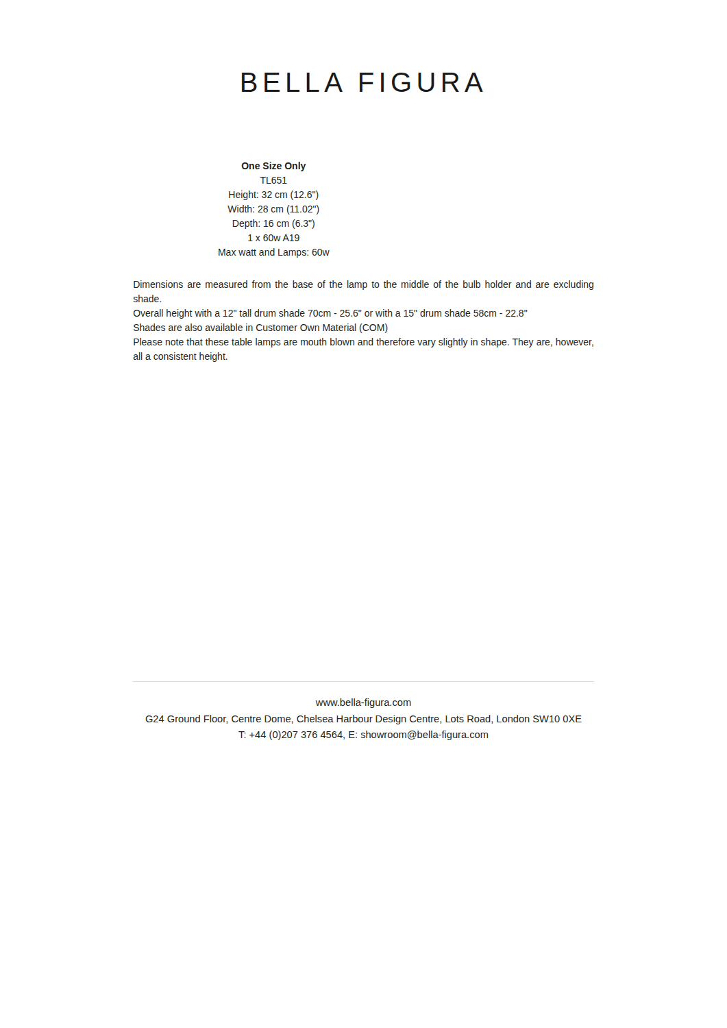BELLA FIGURA
One Size Only
TL651
Height: 32 cm (12.6")
Width: 28 cm (11.02")
Depth: 16 cm (6.3")
1 x 60w A19
Max watt and Lamps: 60w
Dimensions are measured from the base of the lamp to the middle of the bulb holder and are excluding shade.
Overall height with a 12" tall drum shade 70cm - 25.6" or with a 15" drum shade 58cm - 22.8"
Shades are also available in Customer Own Material (COM)
Please note that these table lamps are mouth blown and therefore vary slightly in shape. They are, however, all a consistent height.
www.bella-figura.com
G24 Ground Floor, Centre Dome, Chelsea Harbour Design Centre, Lots Road, London SW10 0XE
T: +44 (0)207 376 4564, E: showroom@bella-figura.com